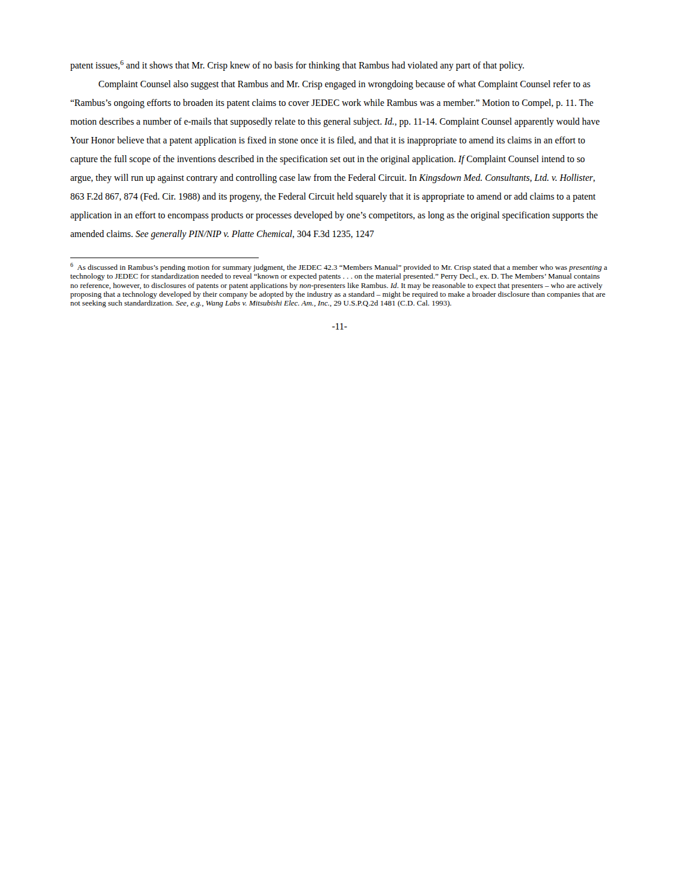patent issues,6 and it shows that Mr. Crisp knew of no basis for thinking that Rambus had violated any part of that policy.
Complaint Counsel also suggest that Rambus and Mr. Crisp engaged in wrongdoing because of what Complaint Counsel refer to as “Rambus’s ongoing efforts to broaden its patent claims to cover JEDEC work while Rambus was a member.” Motion to Compel, p. 11. The motion describes a number of e-mails that supposedly relate to this general subject. Id., pp. 11-14. Complaint Counsel apparently would have Your Honor believe that a patent application is fixed in stone once it is filed, and that it is inappropriate to amend its claims in an effort to capture the full scope of the inventions described in the specification set out in the original application. If Complaint Counsel intend to so argue, they will run up against contrary and controlling case law from the Federal Circuit. In Kingsdown Med. Consultants, Ltd. v. Hollister, 863 F.2d 867, 874 (Fed. Cir. 1988) and its progeny, the Federal Circuit held squarely that it is appropriate to amend or add claims to a patent application in an effort to encompass products or processes developed by one’s competitors, as long as the original specification supports the amended claims. See generally PIN/NIP v. Platte Chemical, 304 F.3d 1235, 1247
6 As discussed in Rambus’s pending motion for summary judgment, the JEDEC 42.3 “Members Manual” provided to Mr. Crisp stated that a member who was presenting a technology to JEDEC for standardization needed to reveal “known or expected patents . . . on the material presented.” Perry Decl., ex. D. The Members’ Manual contains no reference, however, to disclosures of patents or patent applications by non-presenters like Rambus. Id. It may be reasonable to expect that presenters – who are actively proposing that a technology developed by their company be adopted by the industry as a standard – might be required to make a broader disclosure than companies that are not seeking such standardization. See, e.g., Wang Labs v. Mitsubishi Elec. Am., Inc., 29 U.S.P.Q.2d 1481 (C.D. Cal. 1993).
-11-